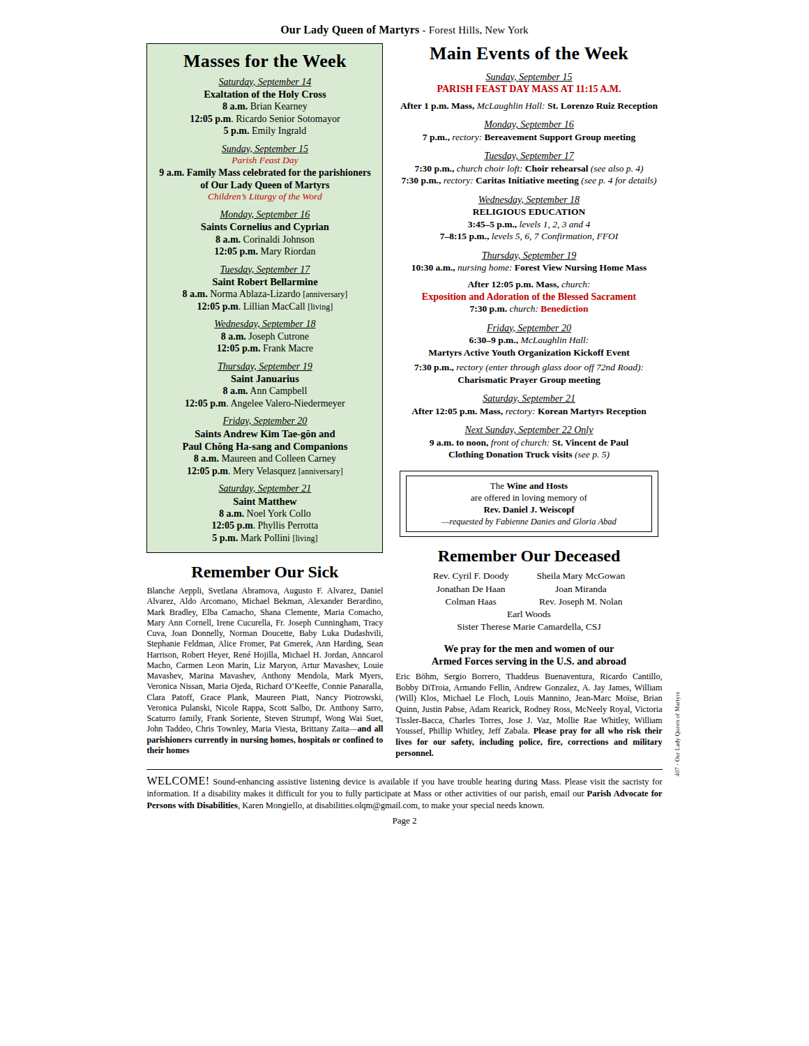Our Lady Queen of Martyrs - Forest Hills, New York
Masses for the Week
Saturday, September 14
Exaltation of the Holy Cross
8 a.m. Brian Kearney
12:05 p.m. Ricardo Senior Sotomayor
5 p.m. Emily Ingrald
Sunday, September 15
Parish Feast Day
9 a.m. Family Mass celebrated for the parishioners of Our Lady Queen of Martyrs
Children’s Liturgy of the Word
Monday, September 16
Saints Cornelius and Cyprian
8 a.m. Corinaldi Johnson
12:05 p.m. Mary Riordan
Tuesday, September 17
Saint Robert Bellarmine
8 a.m. Norma Ablaza-Lizardo [anniversary]
12:05 p.m. Lillian MacCall [living]
Wednesday, September 18
8 a.m. Joseph Cutrone
12:05 p.m. Frank Macre
Thursday, September 19
Saint Januarius
8 a.m. Ann Campbell
12:05 p.m. Angelee Valero-Niedermeyer
Friday, September 20
Saints Andrew Kim Tae-gŏn and
Paul Chŏng Ha-sang and Companions
8 a.m. Maureen and Colleen Carney
12:05 p.m. Mery Velasquez [anniversary]
Saturday, September 21
Saint Matthew
8 a.m. Noel York Collo
12:05 p.m. Phyllis Perrotta
5 p.m. Mark Pollini [living]
Remember Our Sick
Blanche Aeppli, Svetlana Abramova, Augusto F. Alvarez, Daniel Alvarez, Aldo Arcomano, Michael Bekman, Alexander Berardino, Mark Bradley, Elba Camacho, Shana Clemente, Maria Comacho, Mary Ann Cornell, Irene Cucurella, Fr. Joseph Cunningham, Tracy Cuva, Joan Donnelly, Norman Doucette, Baby Luka Dudashvili, Stephanie Feldman, Alice Fromer, Pat Gmerek, Ann Harding, Sean Harrison, Robert Heyer, René Hojilla, Michael H. Jordan, Anncarol Macho, Carmen Leon Marin, Liz Maryon, Artur Mavashev, Louie Mavashev, Marina Mavashev, Anthony Mendola, Mark Myers, Veronica Nissan, Maria Ojeda, Richard O’Keeffe, Connie Panaralla, Clara Patoff, Grace Plank, Maureen Piatt, Nancy Piotrowski, Veronica Pulanski, Nicole Rappa, Scott Salbo, Dr. Anthony Sarro, Scaturro family, Frank Soriente, Steven Strumpf, Wong Wai Suet, John Taddeo, Chris Townley, Maria Viesta, Brittany Zaita—and all parishioners currently in nursing homes, hospitals or confined to their homes
Main Events of the Week
Sunday, September 15
PARISH FEAST DAY MASS AT 11:15 A.M.
After 1 p.m. Mass, McLaughlin Hall: St. Lorenzo Ruiz Reception
Monday, September 16
7 p.m., rectory: Bereavement Support Group meeting
Tuesday, September 17
7:30 p.m., church choir loft: Choir rehearsal (see also p. 4)
7:30 p.m., rectory: Caritas Initiative meeting (see p. 4 for details)
Wednesday, September 18
RELIGIOUS EDUCATION
3:45–5 p.m., levels 1, 2, 3 and 4
7–8:15 p.m., levels 5, 6, 7 Confirmation, FFOI
Thursday, September 19
10:30 a.m., nursing home: Forest View Nursing Home Mass
After 12:05 p.m. Mass, church:
Exposition and Adoration of the Blessed Sacrament
7:30 p.m. church: Benediction
Friday, September 20
6:30–9 p.m., McLaughlin Hall:
Martyrs Active Youth Organization Kickoff Event
7:30 p.m., rectory (enter through glass door off 72nd Road):
Charismatic Prayer Group meeting
Saturday, September 21
After 12:05 p.m. Mass, rectory: Korean Martyrs Reception
Next Sunday, September 22 Only
9 a.m. to noon, front of church: St. Vincent de Paul
Clothing Donation Truck visits (see p. 5)
The Wine and Hosts
are offered in loving memory of
Rev. Daniel J. Weiscopf
—requested by Fabienne Danies and Gloria Abad
Remember Our Deceased
Rev. Cyril F. Doody
Jonathan De Haan
Colman Haas
Sheila Mary McGowan
Joan Miranda
Rev. Joseph M. Nolan
Earl Woods
Sister Therese Marie Camardella, CSJ
We pray for the men and women of our
Armed Forces serving in the U.S. and abroad
Eric Böhm, Sergio Borrero, Thaddeus Buenaventura, Ricardo Cantillo, Bobby DiTroia, Armando Fellin, Andrew Gonzalez, A. Jay James, William (Will) Klos, Michael Le Floch, Louis Mannino, Jean-Marc Moïse, Brian Quinn, Justin Pabse, Adam Rearick, Rodney Ross, McNeely Royal, Victoria Tissler-Bacca, Charles Torres, Jose J. Vaz, Mollie Rae Whitley, William Youssef, Phillip Whitley, Jeff Zabala. Please pray for all who risk their lives for our safety, including police, fire, corrections and military personnel.
WELCOME! Sound-enhancing assistive listening device is available if you have trouble hearing during Mass. Please visit the sacristy for information. If a disability makes it difficult for you to fully participate at Mass or other activities of our parish, email our Parish Advocate for Persons with Disabilities, Karen Mongiello, at disabilities.olqm@gmail.com, to make your special needs known.
Page 2
407 - Our Lady Queen of Martyrs